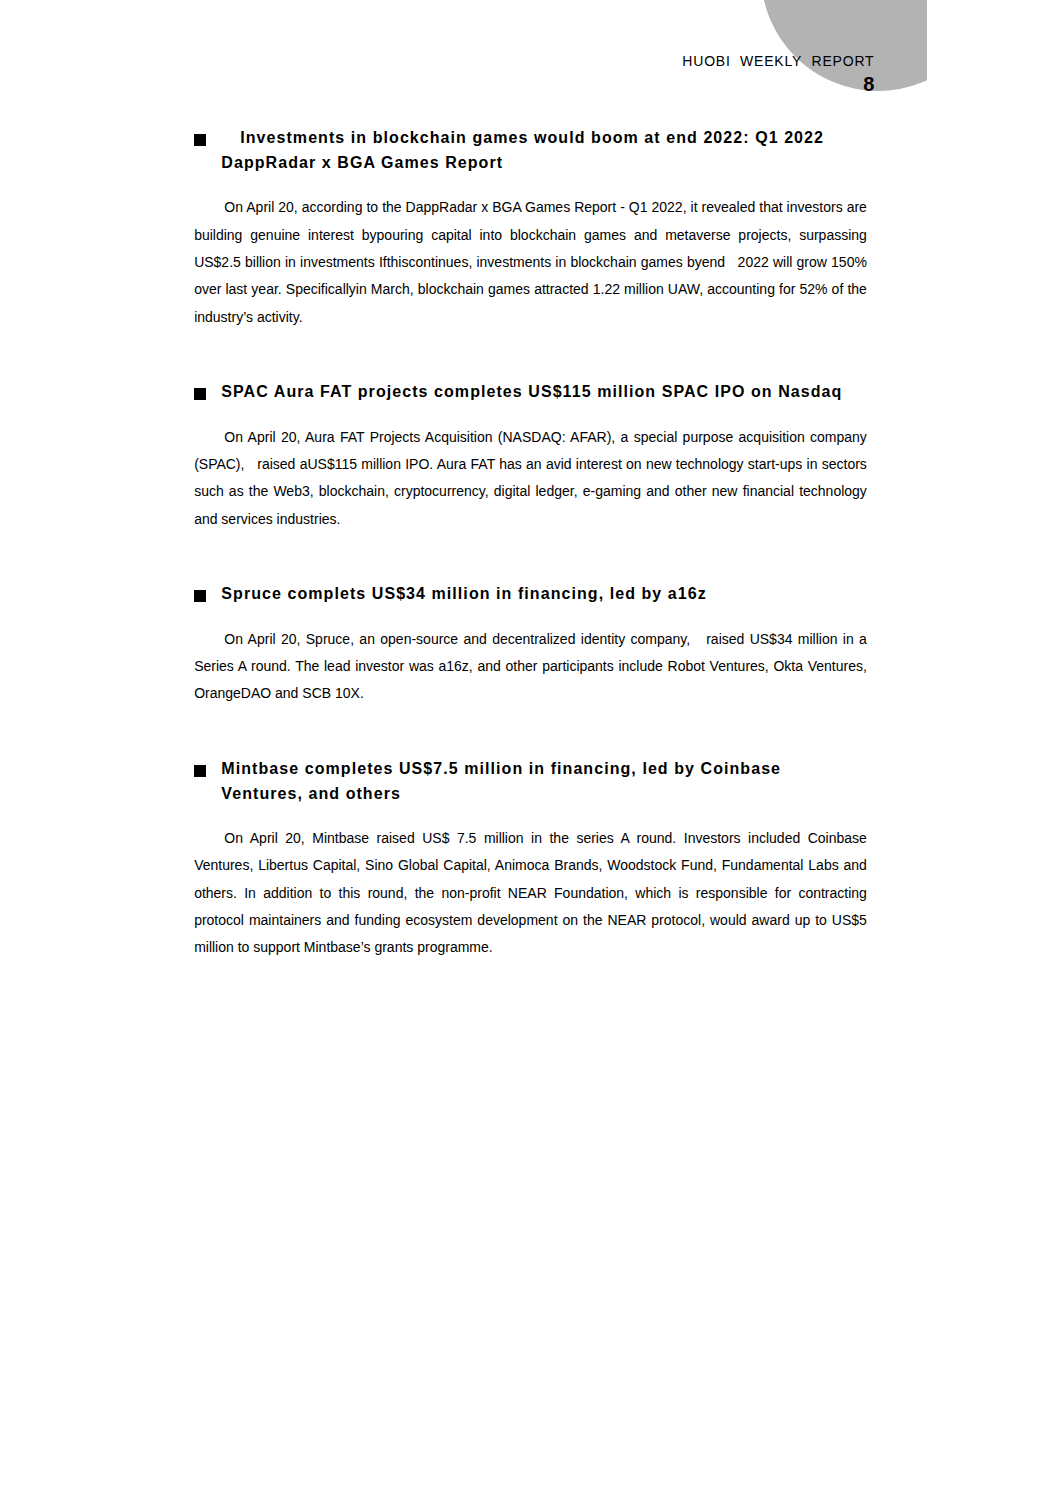HUOBI WEEKLY REPORT
8
Investments in blockchain games would boom at end 2022: Q1 2022 DappRadar x BGA Games Report
On April 20, according to the DappRadar x BGA Games Report - Q1 2022, it revealed that investors are building genuine interest bypouring capital into blockchain games and metaverse projects, surpassing US$2.5 billion in investments Ifthiscontinues, investments in blockchain games byend 2022 will grow 150% over last year. Specificallyin March, blockchain games attracted 1.22 million UAW, accounting for 52% of the industry’s activity.
SPAC Aura FAT projects completes US$115 million SPAC IPO on Nasdaq
On April 20, Aura FAT Projects Acquisition (NASDAQ: AFAR), a special purpose acquisition company (SPAC), raised aUS$115 million IPO. Aura FAT has an avid interest on new technology start-ups in sectors such as the Web3, blockchain, cryptocurrency, digital ledger, e-gaming and other new financial technology and services industries.
Spruce complets US$34 million in financing, led by a16z
On April 20, Spruce, an open-source and decentralized identity company, raised US$34 million in a Series A round. The lead investor was a16z, and other participants include Robot Ventures, Okta Ventures, OrangeDAO and SCB 10X.
Mintbase completes US$7.5 million in financing, led by Coinbase Ventures, and others
On April 20, Mintbase raised US$ 7.5 million in the series A round. Investors included Coinbase Ventures, Libertus Capital, Sino Global Capital, Animoca Brands, Woodstock Fund, Fundamental Labs and others. In addition to this round, the non-profit NEAR Foundation, which is responsible for contracting protocol maintainers and funding ecosystem development on the NEAR protocol, would award up to US$5 million to support Mintbase’s grants programme.